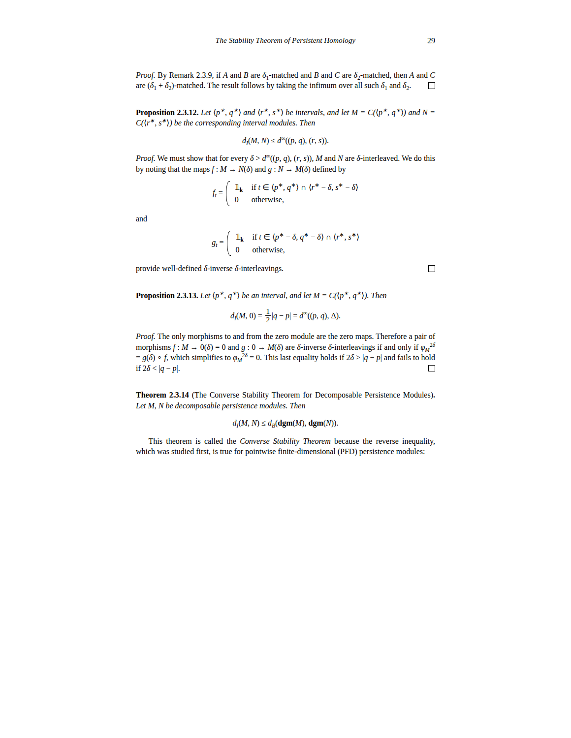The Stability Theorem of Persistent Homology 29
Proof. By Remark 2.3.9, if A and B are δ1-matched and B and C are δ2-matched, then A and C are (δ1 + δ2)-matched. The result follows by taking the infimum over all such δ1 and δ2.
Proposition 2.3.12. Let ⟨p∗, q∗⟩ and ⟨r∗, s∗⟩ be intervals, and let M = C(⟨p∗, q∗⟩) and N = C(⟨r∗, s∗⟩) be the corresponding interval modules. Then
dI(M, N) ≤ d∞((p, q), (r, s)).
Proof. We must show that for every δ > d∞((p, q), (r, s)), M and N are δ-interleaved. We do this by noting that the maps f : M → N(δ) and g : N → M(δ) defined by
ft =
| 𝟙 k | if t ∈ ⟨ p ∗ , q ∗ ⟩ ∩ ⟨ r ∗ − δ , s ∗ − δ ⟩ |
| 0 | otherwise, |
and
gt =
| 𝟙 k | if t ∈ ⟨ p ∗ − δ , q ∗ − δ ⟩ ∩ ⟨ r ∗ , s ∗ ⟩ |
| 0 | otherwise, |
provide well-defined δ-inverse δ-interleavings.
Proposition 2.3.13. Let ⟨p∗, q∗⟩ be an interval, and let M = C(⟨p∗, q∗⟩). Then
dI(M, 0) = 12|q − p| = d∞((p, q), Δ).
Proof. The only morphisms to and from the zero module are the zero maps. Therefore a pair of morphisms f : M → 0(δ) = 0 and g : 0 → M(δ) are δ-inverse δ-interleavings if and only if φM2δ = g(δ) ∘ f, which simplifies to φM2δ = 0. This last equality holds if 2δ > |q − p| and fails to hold if 2δ < |q − p|.
Theorem 2.3.14 (The Converse Stability Theorem for Decomposable Persistence Modules). Let M, N be decomposable persistence modules. Then
dI(M, N) ≤ dB(dgm(M), dgm(N)).
This theorem is called the Converse Stability Theorem because the reverse inequality, which was studied first, is true for pointwise finite-dimensional (PFD) persistence modules: